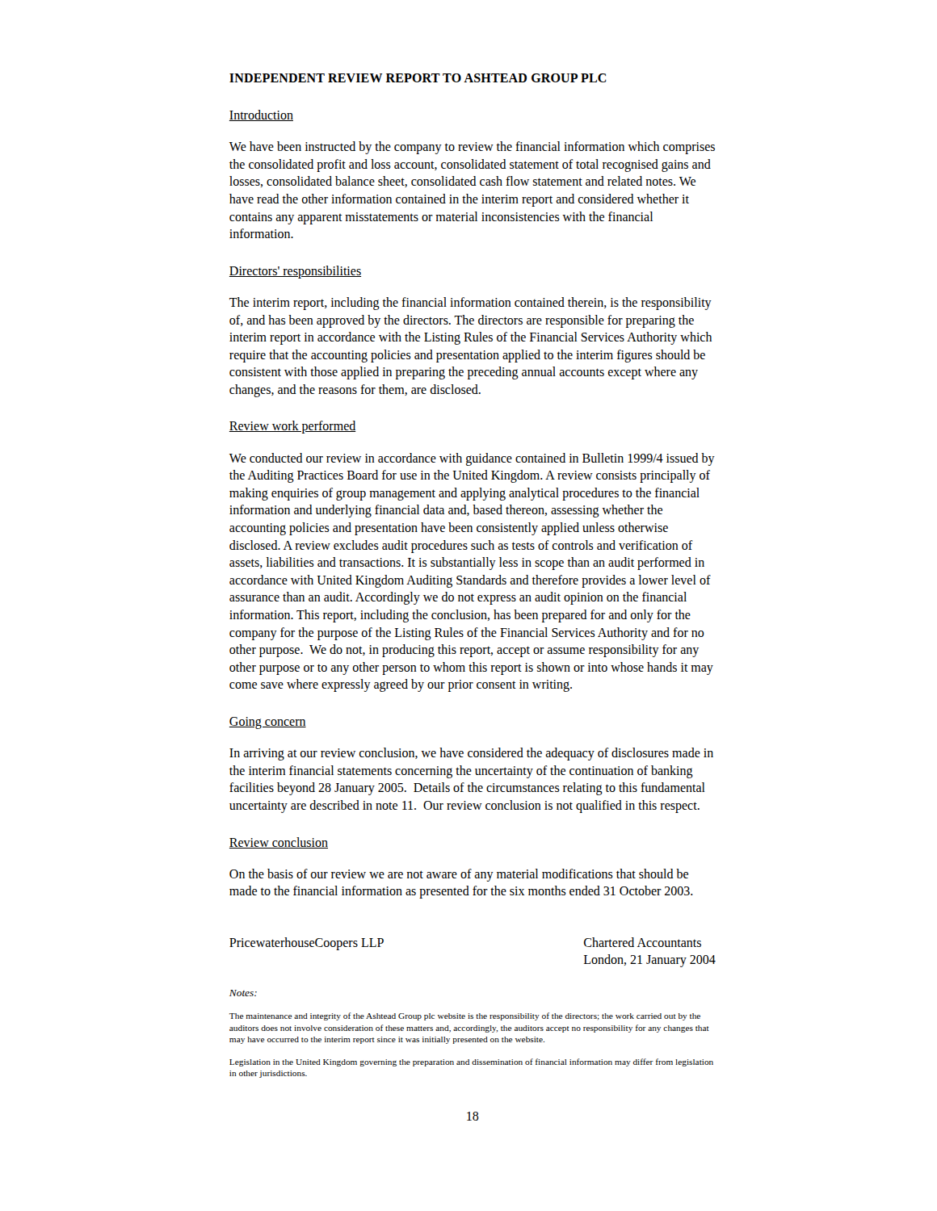INDEPENDENT REVIEW REPORT TO ASHTEAD GROUP PLC
Introduction
We have been instructed by the company to review the financial information which comprises the consolidated profit and loss account, consolidated statement of total recognised gains and losses, consolidated balance sheet, consolidated cash flow statement and related notes. We have read the other information contained in the interim report and considered whether it contains any apparent misstatements or material inconsistencies with the financial information.
Directors' responsibilities
The interim report, including the financial information contained therein, is the responsibility of, and has been approved by the directors. The directors are responsible for preparing the interim report in accordance with the Listing Rules of the Financial Services Authority which require that the accounting policies and presentation applied to the interim figures should be consistent with those applied in preparing the preceding annual accounts except where any changes, and the reasons for them, are disclosed.
Review work performed
We conducted our review in accordance with guidance contained in Bulletin 1999/4 issued by the Auditing Practices Board for use in the United Kingdom. A review consists principally of making enquiries of group management and applying analytical procedures to the financial information and underlying financial data and, based thereon, assessing whether the accounting policies and presentation have been consistently applied unless otherwise disclosed. A review excludes audit procedures such as tests of controls and verification of assets, liabilities and transactions. It is substantially less in scope than an audit performed in accordance with United Kingdom Auditing Standards and therefore provides a lower level of assurance than an audit. Accordingly we do not express an audit opinion on the financial information. This report, including the conclusion, has been prepared for and only for the company for the purpose of the Listing Rules of the Financial Services Authority and for no other purpose. We do not, in producing this report, accept or assume responsibility for any other purpose or to any other person to whom this report is shown or into whose hands it may come save where expressly agreed by our prior consent in writing.
Going concern
In arriving at our review conclusion, we have considered the adequacy of disclosures made in the interim financial statements concerning the uncertainty of the continuation of banking facilities beyond 28 January 2005. Details of the circumstances relating to this fundamental uncertainty are described in note 11. Our review conclusion is not qualified in this respect.
Review conclusion
On the basis of our review we are not aware of any material modifications that should be made to the financial information as presented for the six months ended 31 October 2003.
PricewaterhouseCoopers LLP
Chartered Accountants
London, 21 January 2004
Notes:
The maintenance and integrity of the Ashtead Group plc website is the responsibility of the directors; the work carried out by the auditors does not involve consideration of these matters and, accordingly, the auditors accept no responsibility for any changes that may have occurred to the interim report since it was initially presented on the website.
Legislation in the United Kingdom governing the preparation and dissemination of financial information may differ from legislation in other jurisdictions.
18